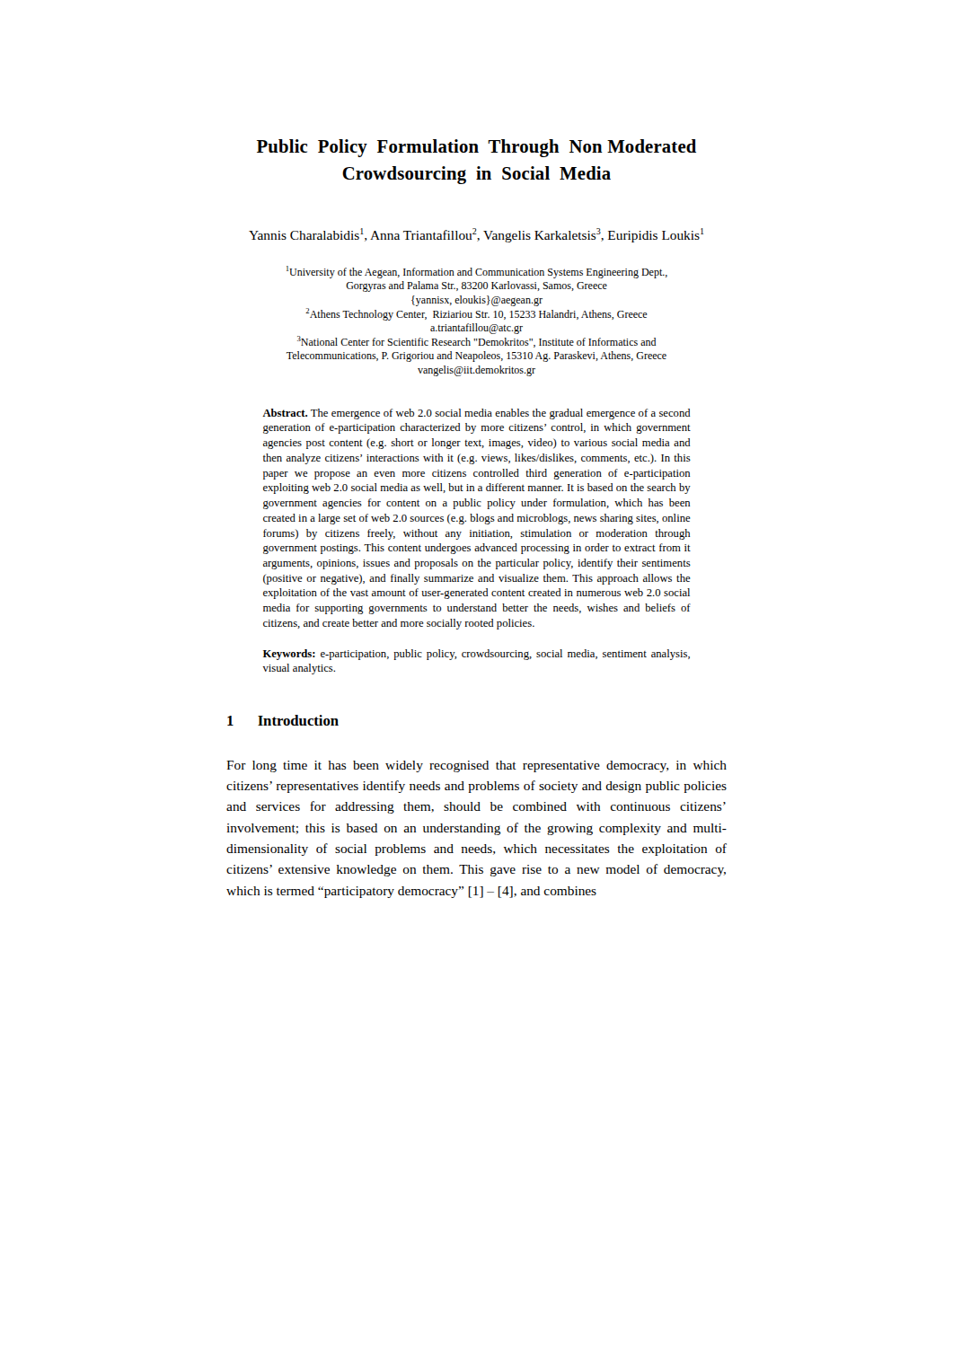Public Policy Formulation Through Non Moderated
Crowdsourcing in Social Media
Yannis Charalabidis1, Anna Triantafillou2, Vangelis Karkaletsis3, Euripidis Loukis1
1University of the Aegean, Information and Communication Systems Engineering Dept., Gorgyras and Palama Str., 83200 Karlovassi, Samos, Greece {yannisx, eloukis}@aegean.gr 2Athens Technology Center, Riziariou Str. 10, 15233 Halandri, Athens, Greece a.triantafillou@atc.gr 3National Center for Scientific Research "Demokritos", Institute of Informatics and Telecommunications, P. Grigoriou and Neapoleos, 15310 Ag. Paraskevi, Athens, Greece vangelis@iit.demokritos.gr
Abstract. The emergence of web 2.0 social media enables the gradual emergence of a second generation of e-participation characterized by more citizens’ control, in which government agencies post content (e.g. short or longer text, images, video) to various social media and then analyze citizens’ interactions with it (e.g. views, likes/dislikes, comments, etc.). In this paper we propose an even more citizens controlled third generation of e-participation exploiting web 2.0 social media as well, but in a different manner. It is based on the search by government agencies for content on a public policy under formulation, which has been created in a large set of web 2.0 sources (e.g. blogs and microblogs, news sharing sites, online forums) by citizens freely, without any initiation, stimulation or moderation through government postings. This content undergoes advanced processing in order to extract from it arguments, opinions, issues and proposals on the particular policy, identify their sentiments (positive or negative), and finally summarize and visualize them. This approach allows the exploitation of the vast amount of user-generated content created in numerous web 2.0 social media for supporting governments to understand better the needs, wishes and beliefs of citizens, and create better and more socially rooted policies.
Keywords: e-participation, public policy, crowdsourcing, social media, sentiment analysis, visual analytics.
1 Introduction
For long time it has been widely recognised that representative democracy, in which citizens’ representatives identify needs and problems of society and design public policies and services for addressing them, should be combined with continuous citizens’ involvement; this is based on an understanding of the growing complexity and multi-dimensionality of social problems and needs, which necessitates the exploitation of citizens’ extensive knowledge on them. This gave rise to a new model of democracy, which is termed “participatory democracy” [1] – [4], and combines